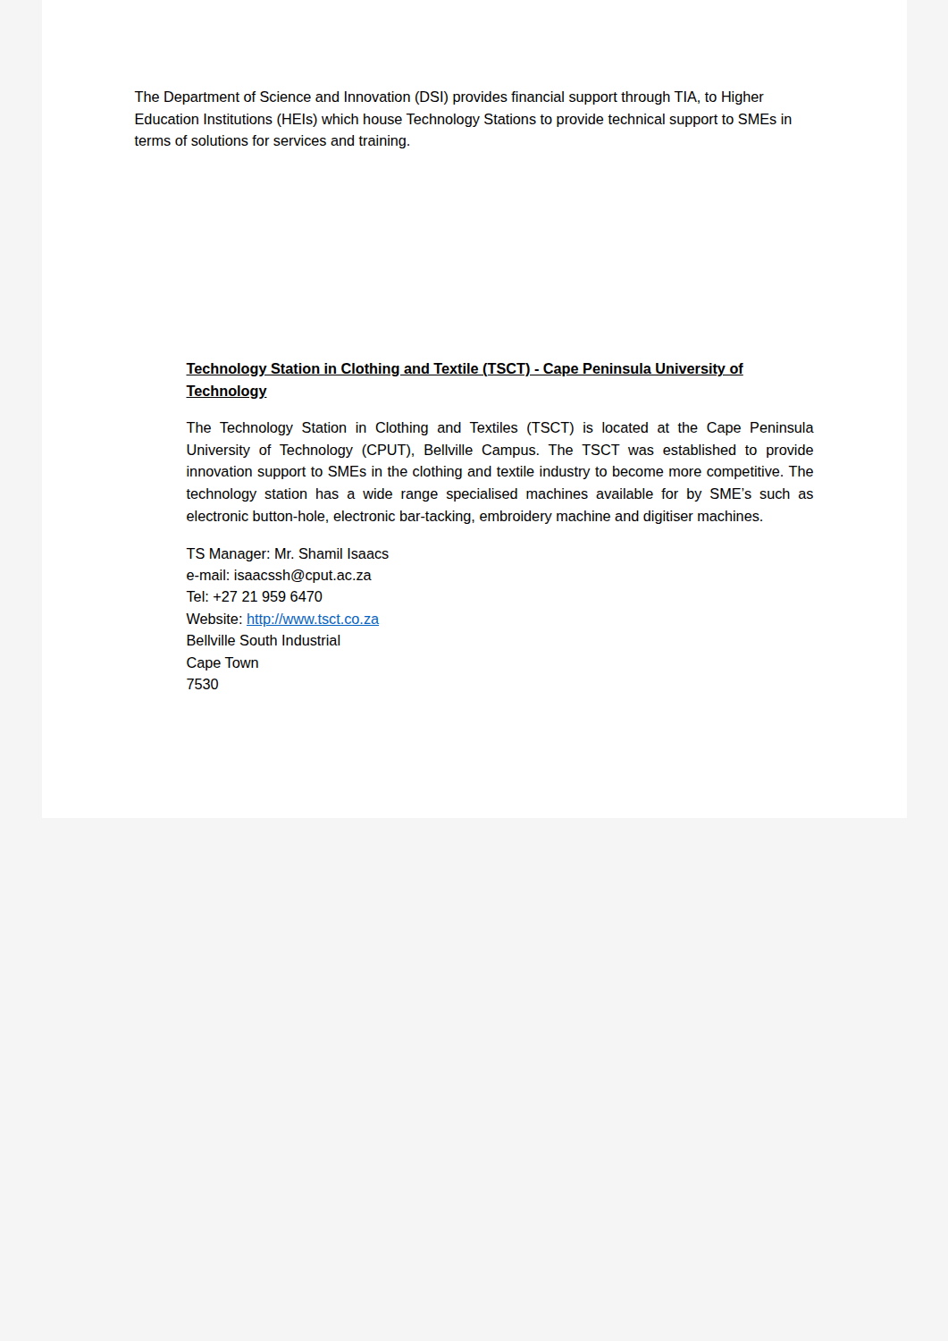The Department of Science and Innovation (DSI) provides financial support through TIA, to Higher Education Institutions (HEIs) which house Technology Stations to provide technical support to SMEs in terms of solutions for services and training.
Technology Station in Clothing and Textile (TSCT) - Cape Peninsula University of Technology
The Technology Station in Clothing and Textiles (TSCT) is located at the Cape Peninsula University of Technology (CPUT), Bellville Campus. The TSCT was established to provide innovation support to SMEs in the clothing and textile industry to become more competitive. The technology station has a wide range specialised machines available for by SME’s such as electronic button-hole, electronic bar-tacking, embroidery machine and digitiser machines.
TS Manager: Mr. Shamil Isaacs e-mail: isaacssh@cput.ac.za Tel: +27 21 959 6470 Website: http://www.tsct.co.za Bellville South Industrial Cape Town 7530